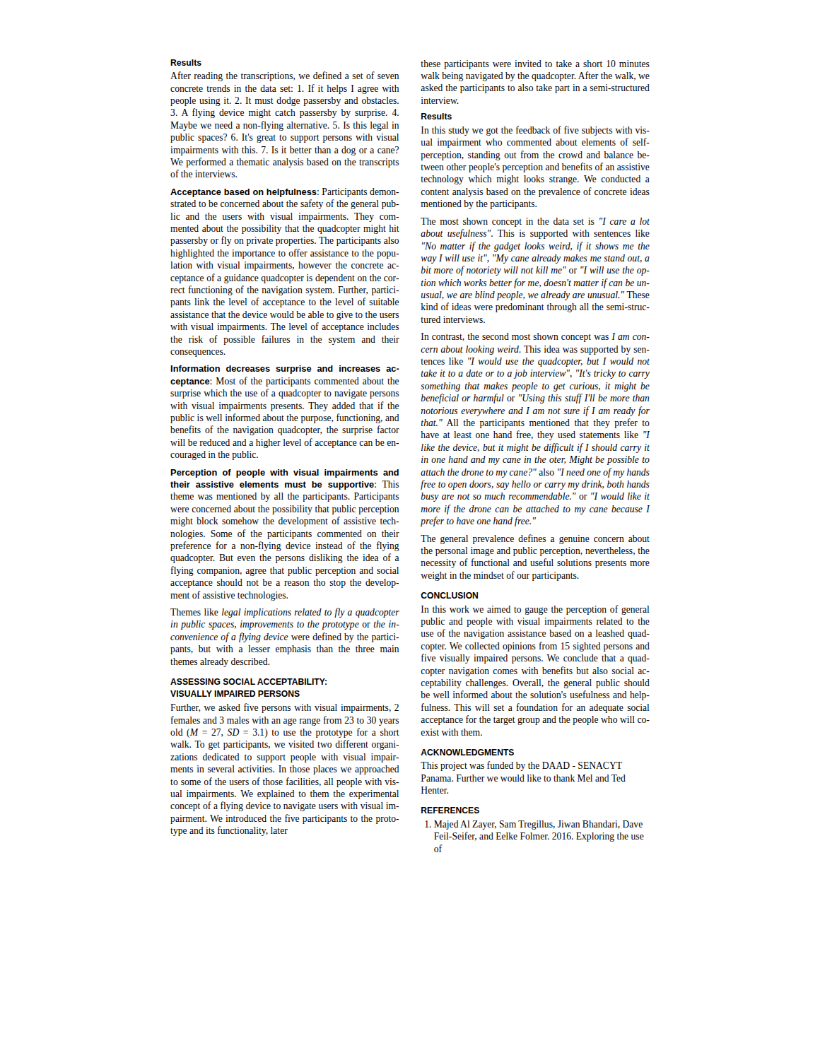Results
After reading the transcriptions, we defined a set of seven concrete trends in the data set: 1. If it helps I agree with people using it. 2. It must dodge passersby and obstacles. 3. A flying device might catch passersby by surprise. 4. Maybe we need a non-flying alternative. 5. Is this legal in public spaces? 6. It's great to support persons with visual impairments with this. 7. Is it better than a dog or a cane? We performed a thematic analysis based on the transcripts of the interviews.
Acceptance based on helpfulness: Participants demonstrated to be concerned about the safety of the general public and the users with visual impairments. They commented about the possibility that the quadcopter might hit passersby or fly on private properties. The participants also highlighted the importance to offer assistance to the population with visual impairments, however the concrete acceptance of a guidance quadcopter is dependent on the correct functioning of the navigation system. Further, participants link the level of acceptance to the level of suitable assistance that the device would be able to give to the users with visual impairments. The level of acceptance includes the risk of possible failures in the system and their consequences.
Information decreases surprise and increases acceptance: Most of the participants commented about the surprise which the use of a quadcopter to navigate persons with visual impairments presents. They added that if the public is well informed about the purpose, functioning, and benefits of the navigation quadcopter, the surprise factor will be reduced and a higher level of acceptance can be encouraged in the public.
Perception of people with visual impairments and their assistive elements must be supportive: This theme was mentioned by all the participants. Participants were concerned about the possibility that public perception might block somehow the development of assistive technologies. Some of the participants commented on their preference for a non-flying device instead of the flying quadcopter. But even the persons disliking the idea of a flying companion, agree that public perception and social acceptance should not be a reason tho stop the development of assistive technologies.
Themes like legal implications related to fly a quadcopter in public spaces, improvements to the prototype or the inconvenience of a flying device were defined by the participants, but with a lesser emphasis than the three main themes already described.
ASSESSING SOCIAL ACCEPTABILITY:
VISUALLY IMPAIRED PERSONS
Further, we asked five persons with visual impairments, 2 females and 3 males with an age range from 23 to 30 years old (M = 27, SD = 3.1) to use the prototype for a short walk. To get participants, we visited two different organizations dedicated to support people with visual impairments in several activities. In those places we approached to some of the users of those facilities, all people with visual impairments. We explained to them the experimental concept of a flying device to navigate users with visual impairment. We introduced the five participants to the prototype and its functionality, later
these participants were invited to take a short 10 minutes walk being navigated by the quadcopter. After the walk, we asked the participants to also take part in a semi-structured interview.
Results
In this study we got the feedback of five subjects with visual impairment who commented about elements of self-perception, standing out from the crowd and balance between other people's perception and benefits of an assistive technology which might looks strange. We conducted a content analysis based on the prevalence of concrete ideas mentioned by the participants.
The most shown concept in the data set is "I care a lot about usefulness". This is supported with sentences like "No matter if the gadget looks weird, if it shows me the way I will use it", "My cane already makes me stand out, a bit more of notoriety will not kill me" or "I will use the option which works better for me, doesn't matter if can be unusual, we are blind people, we already are unusual." These kind of ideas were predominant through all the semi-structured interviews.
In contrast, the second most shown concept was I am concern about looking weird. This idea was supported by sentences like "I would use the quadcopter, but I would not take it to a date or to a job interview", "It's tricky to carry something that makes people to get curious, it might be beneficial or harmful or "Using this stuff I'll be more than notorious everywhere and I am not sure if I am ready for that." All the participants mentioned that they prefer to have at least one hand free, they used statements like "I like the device, but it might be difficult if I should carry it in one hand and my cane in the oter, Might be possible to attach the drone to my cane?" also "I need one of my hands free to open doors, say hello or carry my drink, both hands busy are not so much recommendable." or "I would like it more if the drone can be attached to my cane because I prefer to have one hand free."
The general prevalence defines a genuine concern about the personal image and public perception, nevertheless, the necessity of functional and useful solutions presents more weight in the mindset of our participants.
CONCLUSION
In this work we aimed to gauge the perception of general public and people with visual impairments related to the use of the navigation assistance based on a leashed quadcopter. We collected opinions from 15 sighted persons and five visually impaired persons. We conclude that a quadcopter navigation comes with benefits but also social acceptability challenges. Overall, the general public should be well informed about the solution's usefulness and helpfulness. This will set a foundation for an adequate social acceptance for the target group and the people who will coexist with them.
ACKNOWLEDGMENTS
This project was funded by the DAAD - SENACYT Panama. Further we would like to thank Mel and Ted Henter.
REFERENCES
Majed Al Zayer, Sam Tregillus, Jiwan Bhandari, Dave Feil-Seifer, and Eelke Folmer. 2016. Exploring the use of